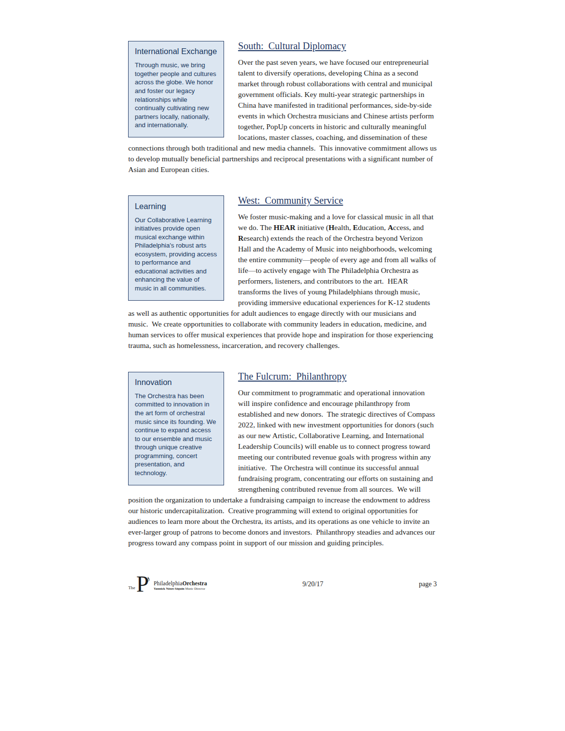International Exchange
Through music, we bring together people and cultures across the globe. We honor and foster our legacy relationships while continually cultivating new partners locally, nationally, and internationally.
South: Cultural Diplomacy
Over the past seven years, we have focused our entrepreneurial talent to diversify operations, developing China as a second market through robust collaborations with central and municipal government officials. Key multi-year strategic partnerships in China have manifested in traditional performances, side-by-side events in which Orchestra musicians and Chinese artists perform together, PopUp concerts in historic and culturally meaningful locations, master classes, coaching, and dissemination of these connections through both traditional and new media channels. This innovative commitment allows us to develop mutually beneficial partnerships and reciprocal presentations with a significant number of Asian and European cities.
Learning
Our Collaborative Learning initiatives provide open musical exchange within Philadelphia's robust arts ecosystem, providing access to performance and educational activities and enhancing the value of music in all communities.
West: Community Service
We foster music-making and a love for classical music in all that we do. The HEAR initiative (Health, Education, Access, and Research) extends the reach of the Orchestra beyond Verizon Hall and the Academy of Music into neighborhoods, welcoming the entire community—people of every age and from all walks of life—to actively engage with The Philadelphia Orchestra as performers, listeners, and contributors to the art. HEAR transforms the lives of young Philadelphians through music, providing immersive educational experiences for K-12 students as well as authentic opportunities for adult audiences to engage directly with our musicians and music. We create opportunities to collaborate with community leaders in education, medicine, and human services to offer musical experiences that provide hope and inspiration for those experiencing trauma, such as homelessness, incarceration, and recovery challenges.
Innovation
The Orchestra has been committed to innovation in the art form of orchestral music since its founding. We continue to expand access to our ensemble and music through unique creative programming, concert presentation, and technology.
The Fulcrum: Philanthropy
Our commitment to programmatic and operational innovation will inspire confidence and encourage philanthropy from established and new donors. The strategic directives of Compass 2022, linked with new investment opportunities for donors (such as our new Artistic, Collaborative Learning, and International Leadership Councils) will enable us to connect progress toward meeting our contributed revenue goals with progress within any initiative. The Orchestra will continue its successful annual fundraising program, concentrating our efforts on sustaining and strengthening contributed revenue from all sources. We will position the organization to undertake a fundraising campaign to increase the endowment to address our historic undercapitalization. Creative programming will extend to original opportunities for audiences to learn more about the Orchestra, its artists, and its operations as one vehicle to invite an ever-larger group of patrons to become donors and investors. Philanthropy steadies and advances our progress toward any compass point in support of our mission and guiding principles.
The P♪ PhiladelphiaOrchestra Yannick Nézet-Séguin Music Director
9/20/17
page 3